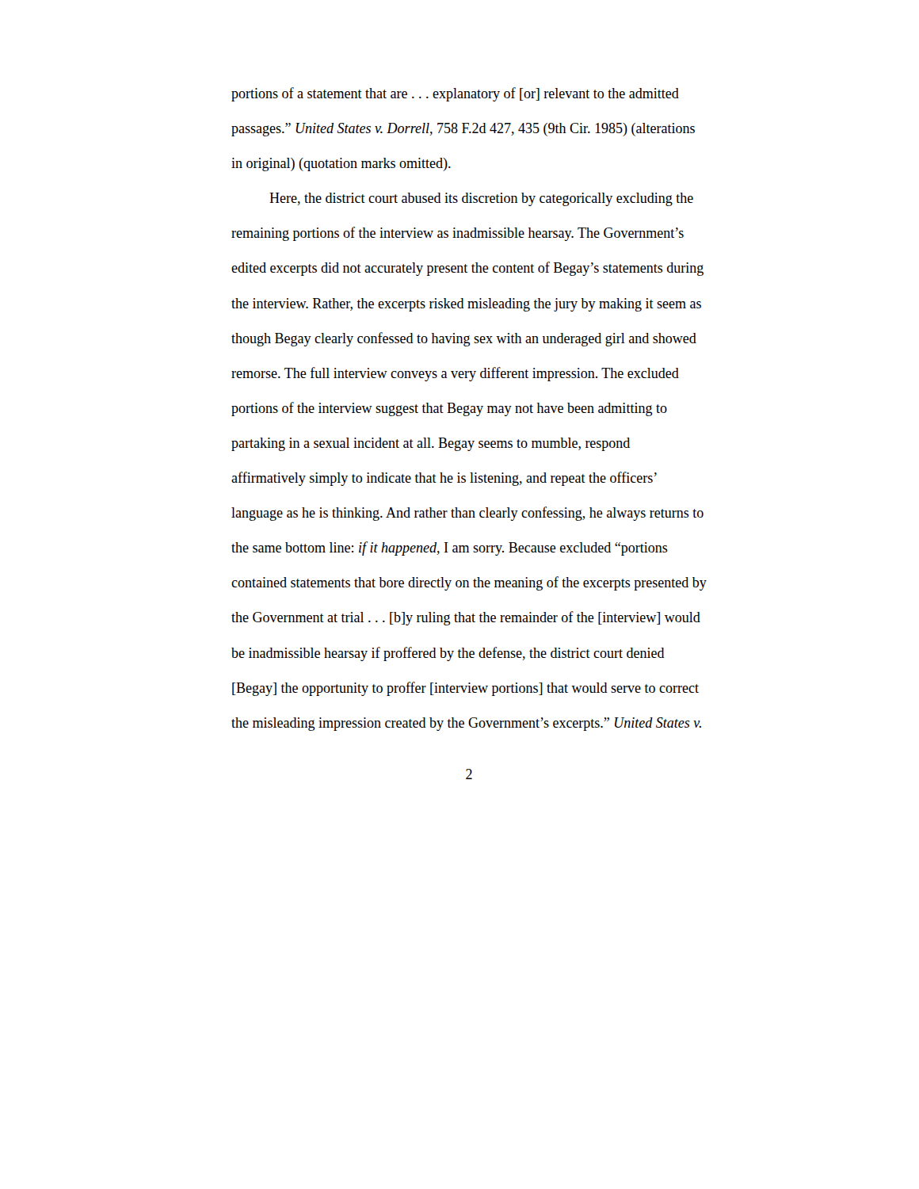portions of a statement that are . . . explanatory of [or] relevant to the admitted passages.” United States v. Dorrell, 758 F.2d 427, 435 (9th Cir. 1985) (alterations in original) (quotation marks omitted).
Here, the district court abused its discretion by categorically excluding the remaining portions of the interview as inadmissible hearsay. The Government’s edited excerpts did not accurately present the content of Begay’s statements during the interview. Rather, the excerpts risked misleading the jury by making it seem as though Begay clearly confessed to having sex with an underaged girl and showed remorse. The full interview conveys a very different impression. The excluded portions of the interview suggest that Begay may not have been admitting to partaking in a sexual incident at all. Begay seems to mumble, respond affirmatively simply to indicate that he is listening, and repeat the officers’ language as he is thinking. And rather than clearly confessing, he always returns to the same bottom line: if it happened, I am sorry. Because excluded “portions contained statements that bore directly on the meaning of the excerpts presented by the Government at trial . . . [b]y ruling that the remainder of the [interview] would be inadmissible hearsay if proffered by the defense, the district court denied [Begay] the opportunity to proffer [interview portions] that would serve to correct the misleading impression created by the Government’s excerpts.” United States v.
2